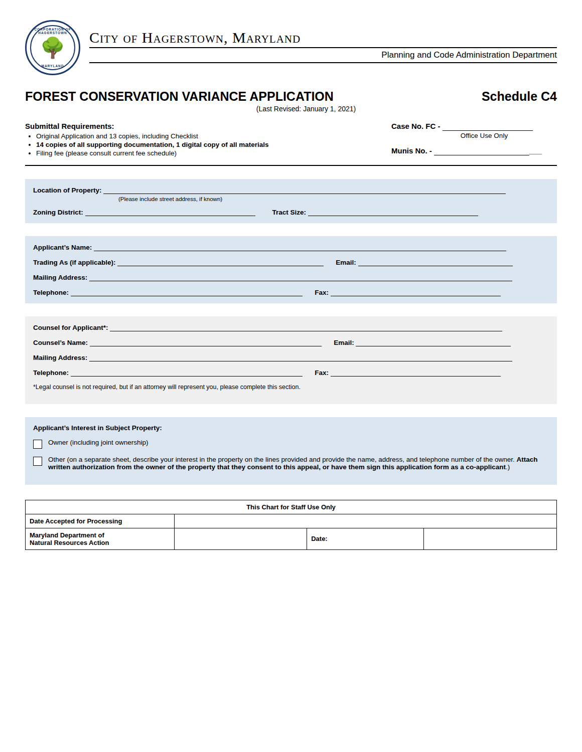CORPORATION OF HAGERSTOWN
🌳
MARYLAND
City of Hagerstown, Maryland
Planning and Code Administration Department
FOREST CONSERVATION VARIANCE APPLICATION
Schedule C4
(Last Revised: January 1, 2021)
Submittal Requirements:
Original Application and 13 copies, including Checklist
14 copies of all supporting documentation, 1 digital copy of all materials
Filing fee (please consult current fee schedule)
Case No. FC -
Office Use Only
Munis No. - ___
Location of Property:
(Please include street address, if known)
Zoning District: Tract Size:
Applicant’s Name:
Trading As (if applicable): Email:
Mailing Address:
Telephone: Fax:
Counsel for Applicant*:
Counsel’s Name: Email:
Mailing Address:
Telephone: Fax:
*Legal counsel is not required, but if an attorney will represent you, please complete this section.
Applicant’s Interest in Subject Property:
Owner (including joint ownership)
Other (on a separate sheet, describe your interest in the property on the lines provided and provide the name, address, and telephone number of the owner. Attach written authorization from the owner of the property that they consent to this appeal, or have them sign this application form as a co-applicant.)
| This Chart for Staff Use Only |
| --- |
| Date Accepted for Processing | |
| Maryland Department of Natural Resources Action | | Date: | |